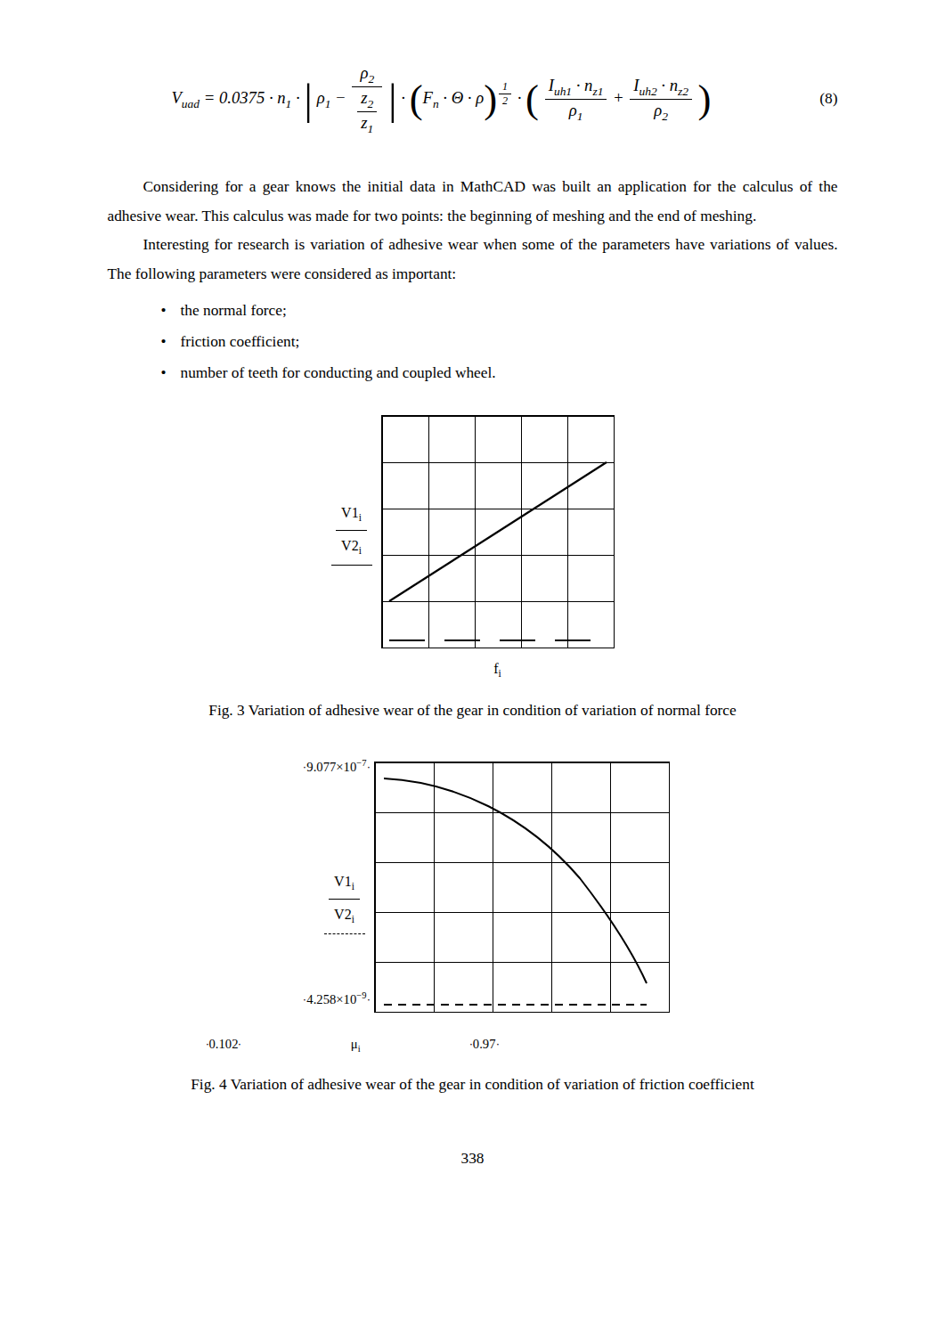Vuad = 0.0375 · n 1 · | ρ 1 − ρ 2 z 2 z 1 | · (Fn · Θ · ρ) 12 · ( Iuh1 · nz1 ρ 1 + Iuh2 · nz2 ρ 2 )
(8)
Considering for a gear knows the initial data in MathCAD was built an application for the calculus of the adhesive wear. This calculus was made for two points: the beginning of meshing and the end of meshing.
Interesting for research is variation of adhesive wear when some of the parameters have variations of values. The following parameters were considered as important:
the normal force;
friction coefficient;
number of teeth for conducting and coupled wheel.
V1i
V2i
fi
Fig. 3 Variation of adhesive wear of the gear in condition of variation of normal force
‧9.077×10−7‧
V1i
V2i
‧4.258×10−9‧
‧0.102‧ μi ‧0.97‧
Fig. 4 Variation of adhesive wear of the gear in condition of variation of friction coefficient
338